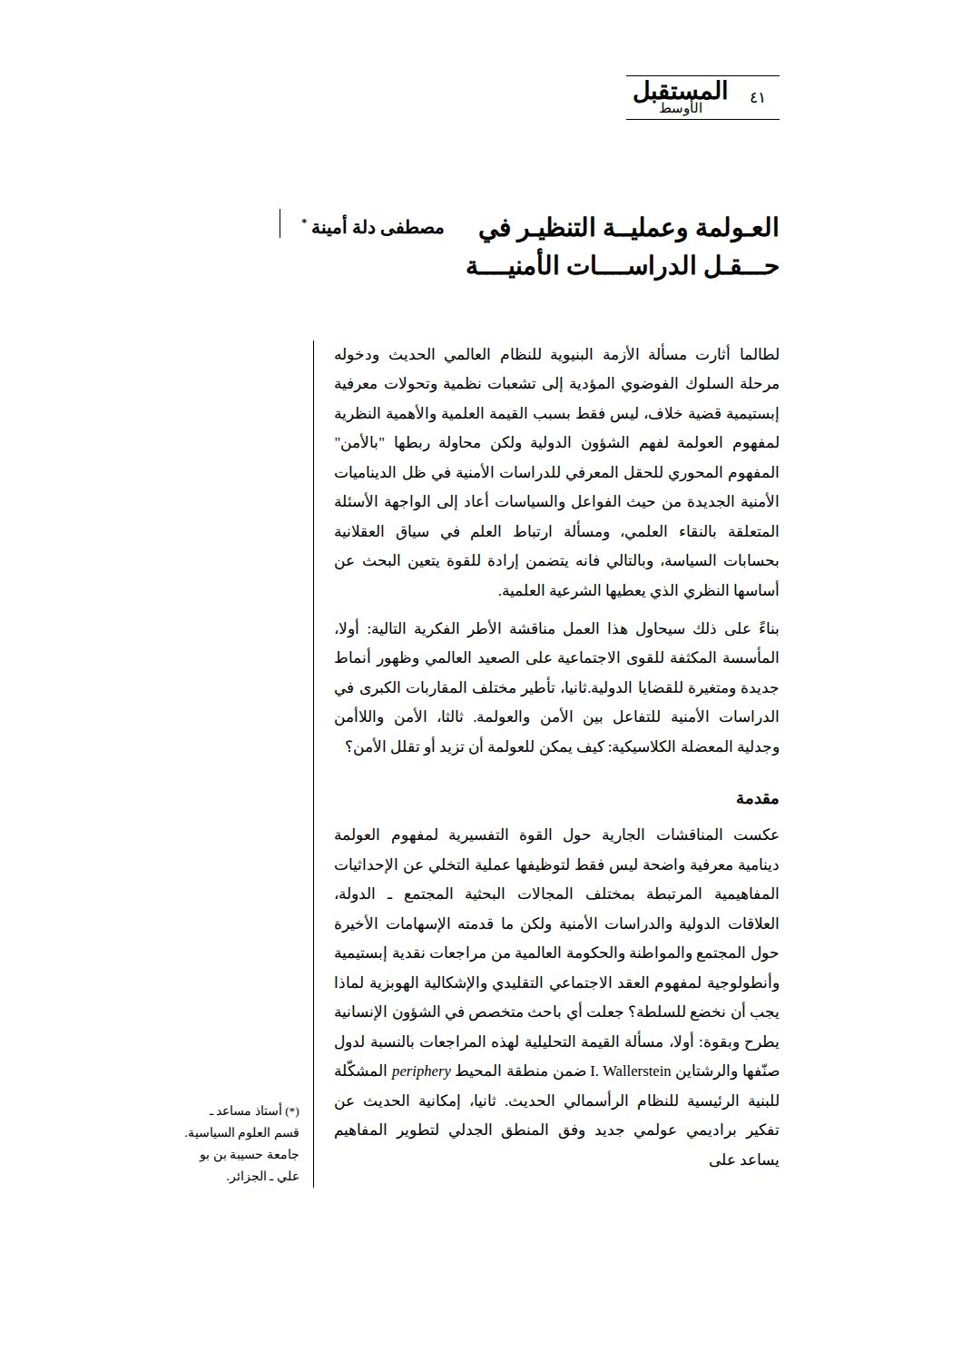٤١ المستقبلالأوسط
العـولمة وعمليــة التنظيـر في حـــقـل الدراســــات الأمنيــــة
مصطفى دلة أمينة *
لطالما أثارت مسألة الأزمة البنيوية للنظام العالمي الحديث ودخوله مرحلة السلوك الفوضوي المؤدية إلى تشعبات نظمية وتحولات معرفية إبستيمية قضية خلاف، ليس فقط بسبب القيمة العلمية والأهمية النظرية لمفهوم العولمة لفهم الشؤون الدولية ولكن محاولة ربطها "بالأمن" المفهوم المحوري للحقل المعرفي للدراسات الأمنية في ظل الديناميات الأمنية الجديدة من حيث الفواعل والسياسات أعاد إلى الواجهة الأسئلة المتعلقة بالنقاء العلمي، ومسألة ارتباط العلم في سياق العقلانية بحسابات السياسة، وبالتالي فانه يتضمن إرادة للقوة يتعين البحث عن أساسها النظري الذي يعطيها الشرعية العلمية.
بناءً على ذلك سيحاول هذا العمل مناقشة الأطر الفكرية التالية: أولا، المأسسة المكثفة للقوى الاجتماعية على الصعيد العالمي وظهور أنماط جديدة ومتغيرة للقضايا الدولية.ثانيا، تأطير مختلف المقاربات الكبرى في الدراسات الأمنية للتفاعل بين الأمن والعولمة. ثالثا، الأمن واللاأمن وجدلية المعضلة الكلاسيكية: كيف يمكن للعولمة أن تزيد أو تقلل الأمن؟
مقدمة
عكست المناقشات الجارية حول القوة التفسيرية لمفهوم العولمة دينامية معرفية واضحة ليس فقط لتوظيفها عملية التخلي عن الإحداثيات المفاهيمية المرتبطة بمختلف المجالات البحثية المجتمع ـ الدولة، العلاقات الدولية والدراسات الأمنية ولكن ما قدمته الإسهامات الأخيرة حول المجتمع والمواطنة والحكومة العالمية من مراجعات نقدية إبستيمية وأنطولوجية لمفهوم العقد الاجتماعي التقليدي والإشكالية الهوبزية لماذا يجب أن نخضع للسلطة؟ جعلت أي باحث متخصص في الشؤون الإنسانية يطرح وبقوة: أولا، مسألة القيمة التحليلية لهذه المراجعات بالنسبة لدول صنّفها والرشتاين I. Wallerstein ضمن منطقة المحيط periphery المشكّلة للبنية الرئيسية للنظام الرأسمالي الحديث. ثانيا، إمكانية الحديث عن تفكير براديمي عولمي جديد وفق المنطق الجدلي لتطوير المفاهيم يساعد على
(*) أستاذ مساعد ـ قسم العلوم السياسية.
جامعة حسيبة بن بو علي ـ الجزائر.